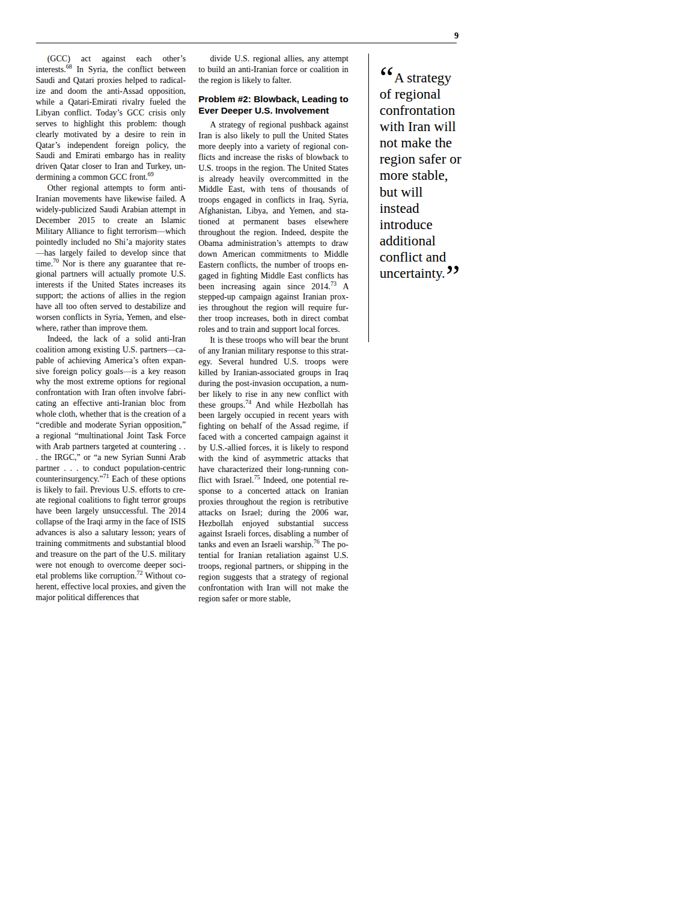9
(GCC) act against each other’s interests.68 In Syria, the conflict between Saudi and Qatari proxies helped to radicalize and doom the anti-Assad opposition, while a Qatari-Emirati rivalry fueled the Libyan conflict. Today’s GCC crisis only serves to highlight this problem: though clearly motivated by a desire to rein in Qatar’s independent foreign policy, the Saudi and Emirati embargo has in reality driven Qatar closer to Iran and Turkey, undermining a common GCC front.69
Other regional attempts to form anti-Iranian movements have likewise failed. A widely-publicized Saudi Arabian attempt in December 2015 to create an Islamic Military Alliance to fight terrorism—which pointedly included no Shi’a majority states—has largely failed to develop since that time.70 Nor is there any guarantee that regional partners will actually promote U.S. interests if the United States increases its support; the actions of allies in the region have all too often served to destabilize and worsen conflicts in Syria, Yemen, and elsewhere, rather than improve them.
Indeed, the lack of a solid anti-Iran coalition among existing U.S. partners—capable of achieving America’s often expansive foreign policy goals—is a key reason why the most extreme options for regional confrontation with Iran often involve fabricating an effective anti-Iranian bloc from whole cloth, whether that is the creation of a “credible and moderate Syrian opposition,” a regional “multinational Joint Task Force with Arab partners targeted at countering . . . the IRGC,” or “a new Syrian Sunni Arab partner . . . to conduct population-centric counterinsurgency.”71 Each of these options is likely to fail. Previous U.S. efforts to create regional coalitions to fight terror groups have been largely unsuccessful. The 2014 collapse of the Iraqi army in the face of ISIS advances is also a salutary lesson; years of training commitments and substantial blood and treasure on the part of the U.S. military were not enough to overcome deeper societal problems like corruption.72 Without coherent, effective local proxies, and given the major political differences that
divide U.S. regional allies, any attempt to build an anti-Iranian force or coalition in the region is likely to falter.
Problem #2: Blowback, Leading to Ever Deeper U.S. Involvement
A strategy of regional pushback against Iran is also likely to pull the United States more deeply into a variety of regional conflicts and increase the risks of blowback to U.S. troops in the region. The United States is already heavily overcommitted in the Middle East, with tens of thousands of troops engaged in conflicts in Iraq, Syria, Afghanistan, Libya, and Yemen, and stationed at permanent bases elsewhere throughout the region. Indeed, despite the Obama administration’s attempts to draw down American commitments to Middle Eastern conflicts, the number of troops engaged in fighting Middle East conflicts has been increasing again since 2014.73 A stepped-up campaign against Iranian proxies throughout the region will require further troop increases, both in direct combat roles and to train and support local forces.
It is these troops who will bear the brunt of any Iranian military response to this strategy. Several hundred U.S. troops were killed by Iranian-associated groups in Iraq during the post-invasion occupation, a number likely to rise in any new conflict with these groups.74 And while Hezbollah has been largely occupied in recent years with fighting on behalf of the Assad regime, if faced with a concerted campaign against it by U.S.-allied forces, it is likely to respond with the kind of asymmetric attacks that have characterized their long-running conflict with Israel.75 Indeed, one potential response to a concerted attack on Iranian proxies throughout the region is retributive attacks on Israel; during the 2006 war, Hezbollah enjoyed substantial success against Israeli forces, disabling a number of tanks and even an Israeli warship.76 The potential for Iranian retaliation against U.S. troops, regional partners, or shipping in the region suggests that a strategy of regional confrontation with Iran will not make the region safer or more stable,
“A strategy of regional confrontation with Iran will not make the region safer or more stable, but will instead introduce additional conflict and uncertainty.”